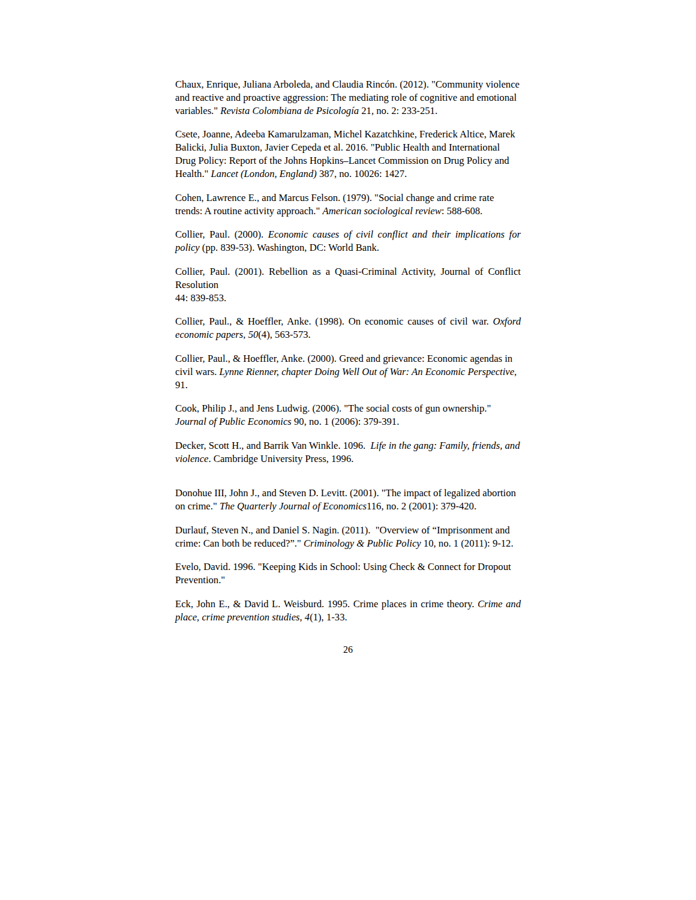Chaux, Enrique, Juliana Arboleda, and Claudia Rincón. (2012). "Community violence and reactive and proactive aggression: The mediating role of cognitive and emotional variables." Revista Colombiana de Psicología 21, no. 2: 233-251.
Csete, Joanne, Adeeba Kamarulzaman, Michel Kazatchkine, Frederick Altice, Marek Balicki, Julia Buxton, Javier Cepeda et al. 2016. "Public Health and International Drug Policy: Report of the Johns Hopkins–Lancet Commission on Drug Policy and Health." Lancet (London, England) 387, no. 10026: 1427.
Cohen, Lawrence E., and Marcus Felson. (1979). "Social change and crime rate trends: A routine activity approach." American sociological review: 588-608.
Collier, Paul. (2000). Economic causes of civil conflict and their implications for policy (pp. 839-53). Washington, DC: World Bank.
Collier, Paul. (2001). Rebellion as a Quasi-Criminal Activity, Journal of Conflict Resolution
44: 839-853.
Collier, Paul., & Hoeffler, Anke. (1998). On economic causes of civil war. Oxford economic papers, 50(4), 563-573.
Collier, Paul., & Hoeffler, Anke. (2000). Greed and grievance: Economic agendas in civil wars. Lynne Rienner, chapter Doing Well Out of War: An Economic Perspective, 91.
Cook, Philip J., and Jens Ludwig. (2006). "The social costs of gun ownership." Journal of Public Economics 90, no. 1 (2006): 379-391.
Decker, Scott H., and Barrik Van Winkle. 1096. Life in the gang: Family, friends, and violence. Cambridge University Press, 1996.
Donohue III, John J., and Steven D. Levitt. (2001). "The impact of legalized abortion on crime." The Quarterly Journal of Economics116, no. 2 (2001): 379-420.
Durlauf, Steven N., and Daniel S. Nagin. (2011). "Overview of “Imprisonment and crime: Can both be reduced?”." Criminology & Public Policy 10, no. 1 (2011): 9-12.
Evelo, David. 1996. "Keeping Kids in School: Using Check & Connect for Dropout Prevention."
Eck, John E., & David L. Weisburd. 1995. Crime places in crime theory. Crime and place, crime prevention studies, 4(1), 1-33.
26